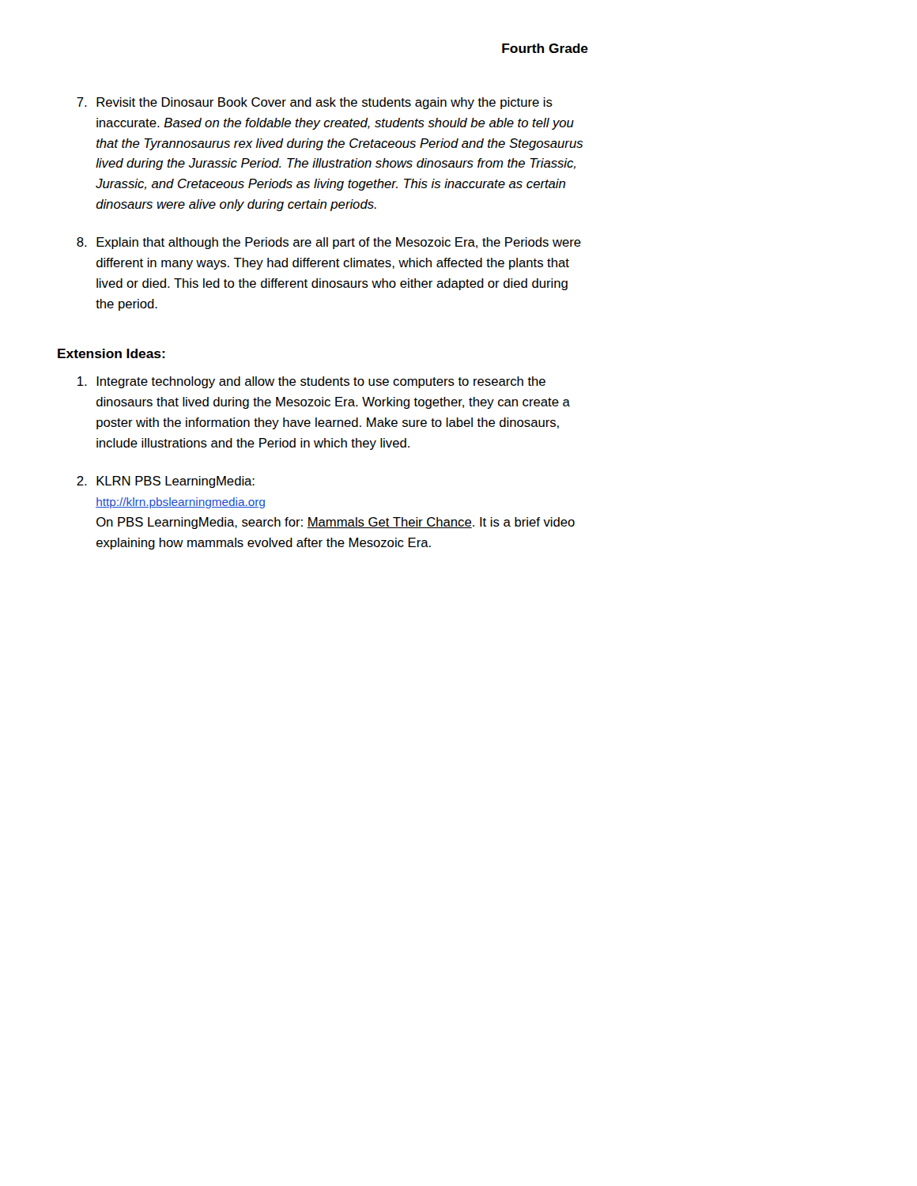Fourth Grade
Revisit the Dinosaur Book Cover and ask the students again why the picture is inaccurate. Based on the foldable they created, students should be able to tell you that the Tyrannosaurus rex lived during the Cretaceous Period and the Stegosaurus lived during the Jurassic Period. The illustration shows dinosaurs from the Triassic, Jurassic, and Cretaceous Periods as living together. This is inaccurate as certain dinosaurs were alive only during certain periods.
Explain that although the Periods are all part of the Mesozoic Era, the Periods were different in many ways. They had different climates, which affected the plants that lived or died. This led to the different dinosaurs who either adapted or died during the period.
Extension Ideas:
Integrate technology and allow the students to use computers to research the dinosaurs that lived during the Mesozoic Era. Working together, they can create a poster with the information they have learned. Make sure to label the dinosaurs, include illustrations and the Period in which they lived.
KLRN PBS LearningMedia:
http://klrn.pbslearningmedia.org
On PBS LearningMedia, search for: Mammals Get Their Chance. It is a brief video explaining how mammals evolved after the Mesozoic Era.